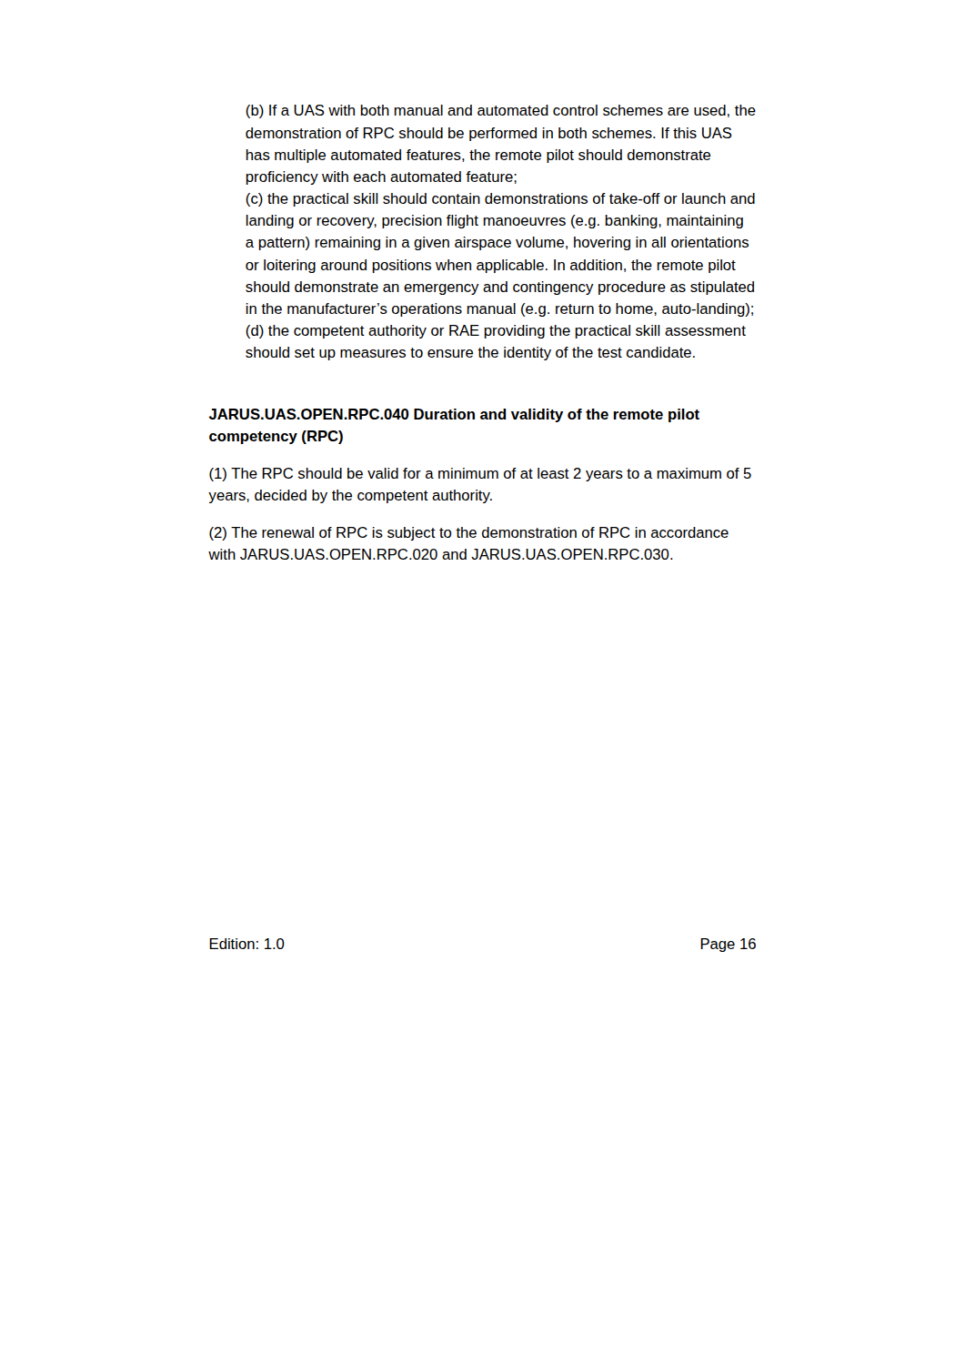(b) If a UAS with both manual and automated control schemes are used, the demonstration of RPC should be performed in both schemes. If this UAS has multiple automated features, the remote pilot should demonstrate proficiency with each automated feature;
(c) the practical skill should contain demonstrations of take-off or launch and landing or recovery, precision flight manoeuvres (e.g. banking, maintaining a pattern) remaining in a given airspace volume, hovering in all orientations or loitering around positions when applicable. In addition, the remote pilot should demonstrate an emergency and contingency procedure as stipulated in the manufacturer’s operations manual (e.g. return to home, auto-landing);
(d) the competent authority or RAE providing the practical skill assessment should set up measures to ensure the identity of the test candidate.
JARUS.UAS.OPEN.RPC.040 Duration and validity of the remote pilot competency (RPC)
(1) The RPC should be valid for a minimum of at least 2 years to a maximum of 5 years, decided by the competent authority.
(2) The renewal of RPC is subject to the demonstration of RPC in accordance with JARUS.UAS.OPEN.RPC.020 and JARUS.UAS.OPEN.RPC.030.
Edition: 1.0
Page 16